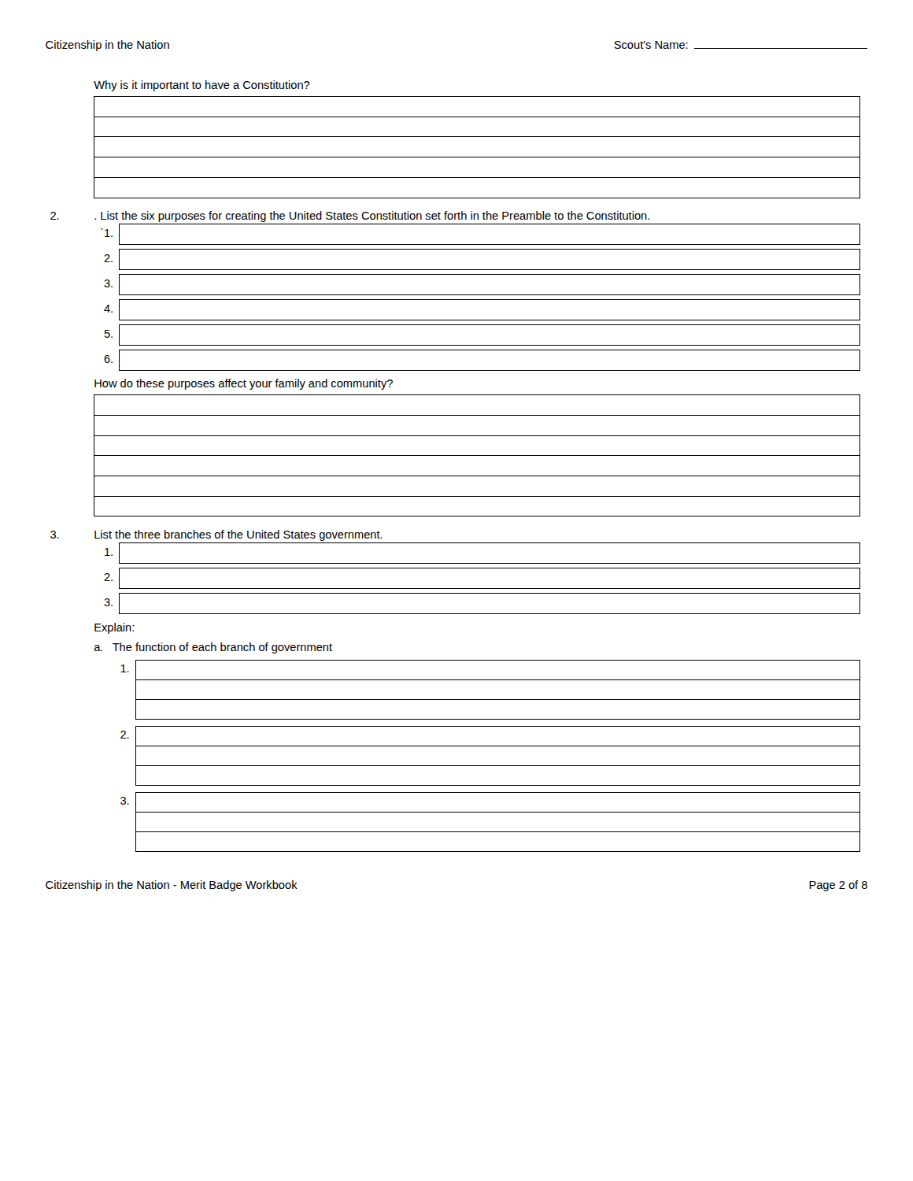Citizenship in the Nation
Scout's Name:
Why is it important to have a Constitution?
2.
. List the six purposes for creating the United States Constitution set forth in the Preamble to the Constitution.
`1.
2.
3.
4.
5.
6.
How do these purposes affect your family and community?
3.
List the three branches of the United States government.
1.
2.
3.
Explain:
a.
The function of each branch of government
1.
2.
3.
Citizenship in the Nation - Merit Badge Workbook
Page 2 of 8